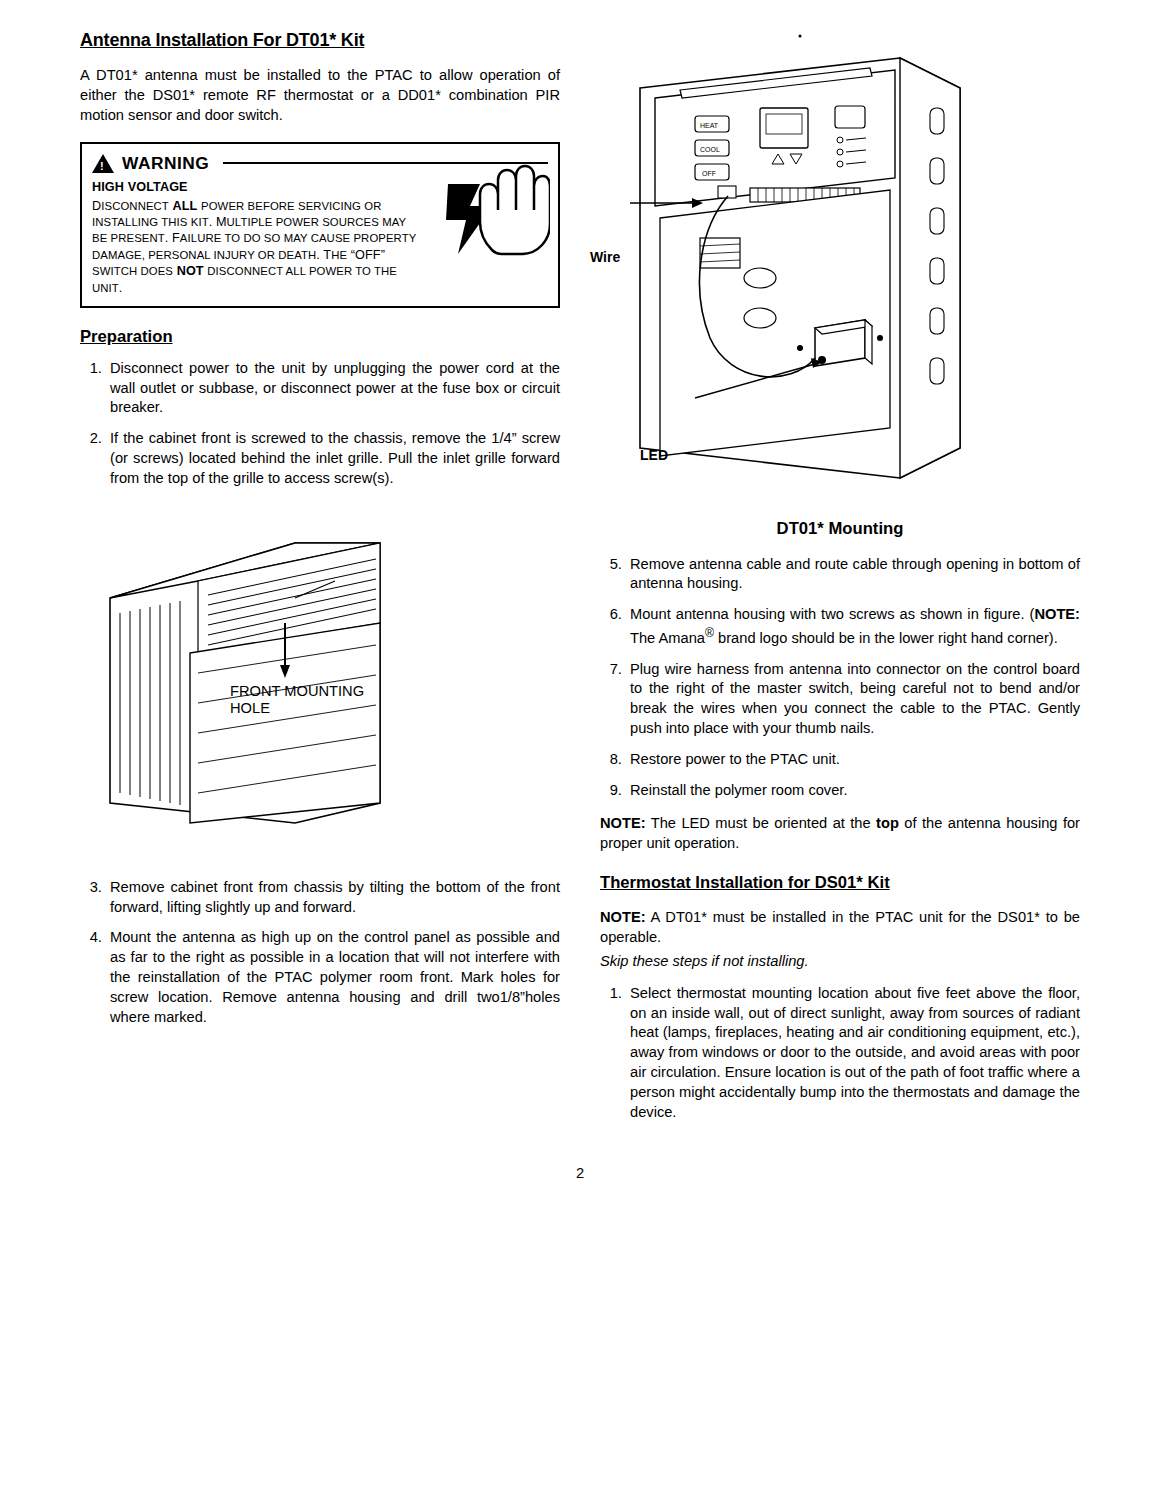Antenna Installation For DT01* Kit
A DT01* antenna must be installed to the PTAC to allow operation of either the DS01* remote RF thermostat or a DD01* combination PIR motion sensor and door switch.
WARNING
HIGH VOLTAGE DISCONNECT ALL POWER BEFORE SERVICING OR INSTALLING THIS KIT. MULTIPLE POWER SOURCES MAY BE PRESENT. FAILURE TO DO SO MAY CAUSE PROPERTY DAMAGE, PERSONAL INJURY OR DEATH. THE “OFF” SWITCH DOES NOT DISCONNECT ALL POWER TO THE UNIT.
Preparation
Disconnect power to the unit by unplugging the power cord at the wall outlet or subbase, or disconnect power at the fuse box or circuit breaker.
If the cabinet front is screwed to the chassis, remove the 1/4” screw (or screws) located behind the inlet grille. Pull the inlet grille forward from the top of the grille to access screw(s).
FRONT MOUNTING
HOLE
Remove cabinet front from chassis by tilting the bottom of the front forward, lifting slightly up and forward.
Mount the antenna as high up on the control panel as possible and as far to the right as possible in a location that will not interfere with the reinstallation of the PTAC polymer room front. Mark holes for screw location. Remove antenna housing and drill two1/8”holes where marked.
HEAT COOL OFF
Wire LED
DT01* Mounting
Remove antenna cable and route cable through opening in bottom of antenna housing.
Mount antenna housing with two screws as shown in figure. (NOTE: The Amana® brand logo should be in the lower right hand corner).
Plug wire harness from antenna into connector on the control board to the right of the master switch, being careful not to bend and/or break the wires when you connect the cable to the PTAC. Gently push into place with your thumb nails.
Restore power to the PTAC unit.
Reinstall the polymer room cover.
NOTE: The LED must be oriented at the top of the antenna housing for proper unit operation.
Thermostat Installation for DS01* Kit
NOTE: A DT01* must be installed in the PTAC unit for the DS01* to be operable.
Skip these steps if not installing.
Select thermostat mounting location about five feet above the floor, on an inside wall, out of direct sunlight, away from sources of radiant heat (lamps, fireplaces, heating and air conditioning equipment, etc.), away from windows or door to the outside, and avoid areas with poor air circulation. Ensure location is out of the path of foot traffic where a person might accidentally bump into the thermostats and damage the device.
2